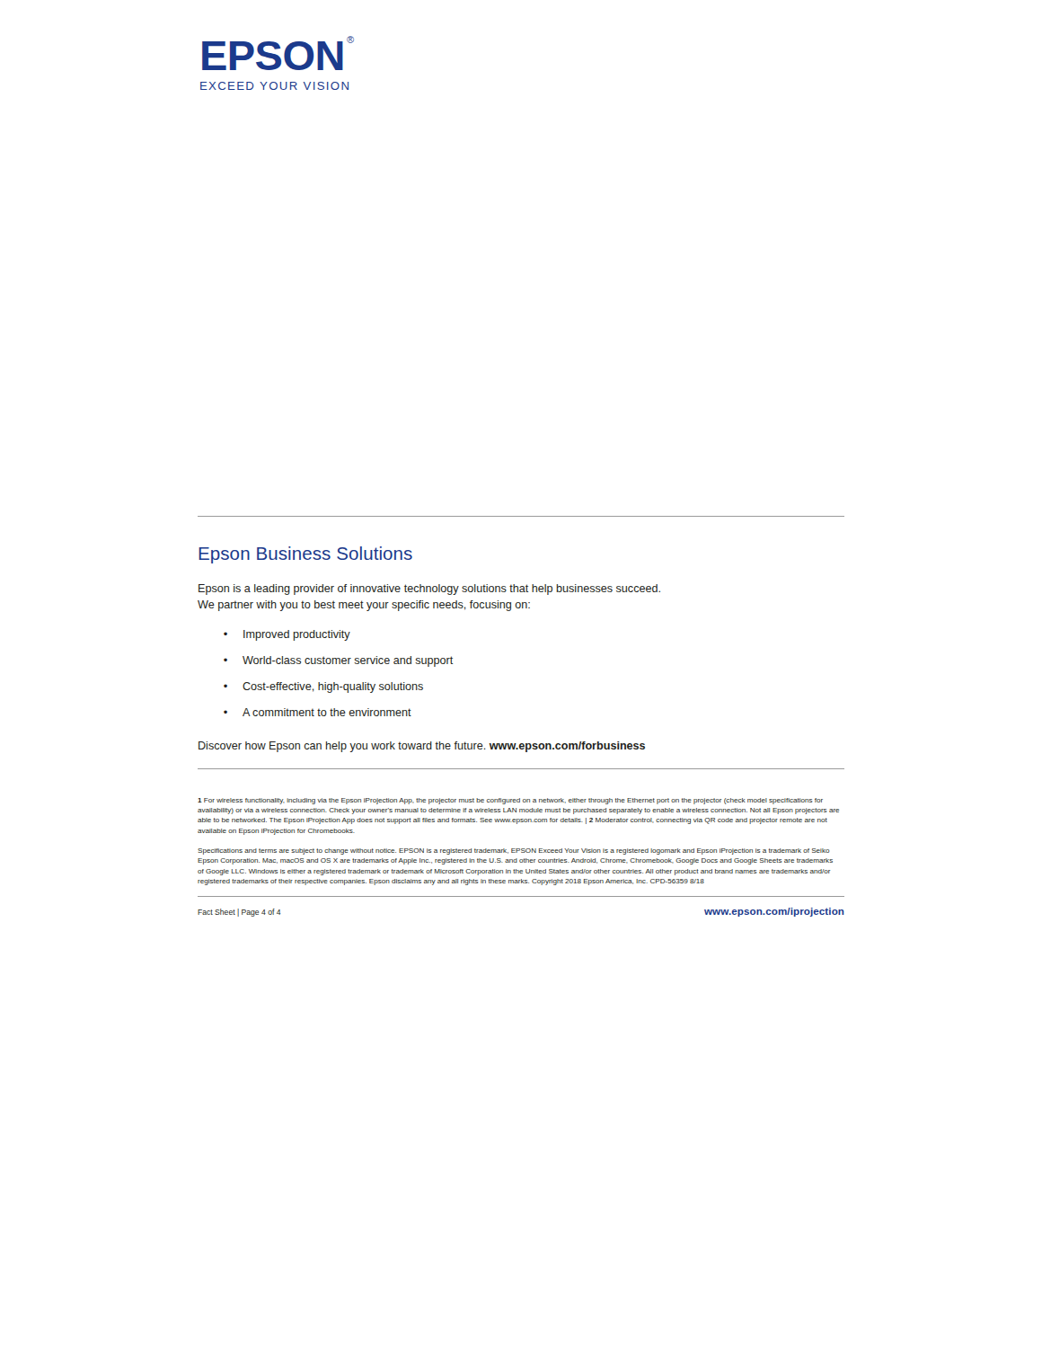EPSON®
EXCEED YOUR VISION
Epson Business Solutions
Epson is a leading provider of innovative technology solutions that help businesses succeed.
We partner with you to best meet your specific needs, focusing on:
Improved productivity
World-class customer service and support
Cost-effective, high-quality solutions
A commitment to the environment
Discover how Epson can help you work toward the future. www.epson.com/forbusiness
1 For wireless functionality, including via the Epson iProjection App, the projector must be configured on a network, either through the Ethernet port on the projector (check model specifications for availability) or via a wireless connection. Check your owner's manual to determine if a wireless LAN module must be purchased separately to enable a wireless connection. Not all Epson projectors are able to be networked. The Epson iProjection App does not support all files and formats. See www.epson.com for details. | 2 Moderator control, connecting via QR code and projector remote are not available on Epson iProjection for Chromebooks.
Specifications and terms are subject to change without notice. EPSON is a registered trademark, EPSON Exceed Your Vision is a registered logomark and Epson iProjection is a trademark of Seiko Epson Corporation. Mac, macOS and OS X are trademarks of Apple Inc., registered in the U.S. and other countries. Android, Chrome, Chromebook, Google Docs and Google Sheets are trademarks of Google LLC. Windows is either a registered trademark or trademark of Microsoft Corporation in the United States and/or other countries. All other product and brand names are trademarks and/or registered trademarks of their respective companies. Epson disclaims any and all rights in these marks. Copyright 2018 Epson America, Inc. CPD-56359 8/18
Fact Sheet | Page 4 of 4
www.epson.com/iprojection